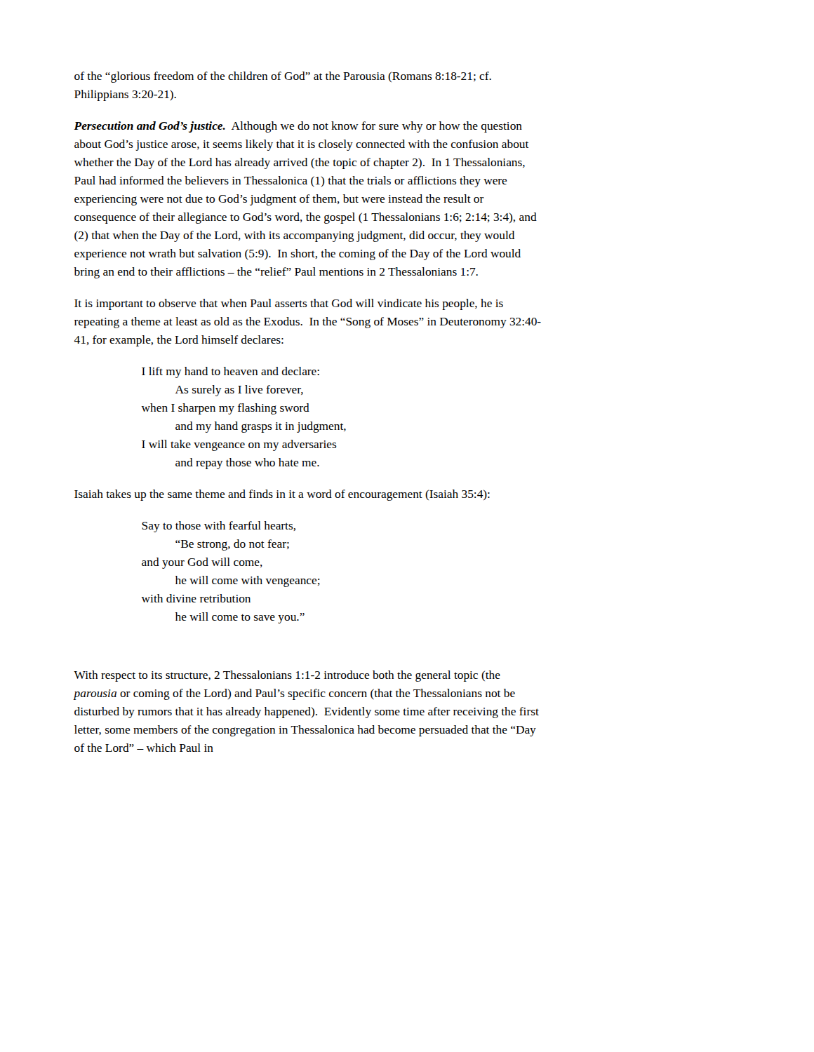of the “glorious freedom of the children of God” at the Parousia (Romans 8:18-21; cf. Philippians 3:20-21).
Persecution and God’s justice. Although we do not know for sure why or how the question about God’s justice arose, it seems likely that it is closely connected with the confusion about whether the Day of the Lord has already arrived (the topic of chapter 2). In 1 Thessalonians, Paul had informed the believers in Thessalonica (1) that the trials or afflictions they were experiencing were not due to God’s judgment of them, but were instead the result or consequence of their allegiance to God’s word, the gospel (1 Thessalonians 1:6; 2:14; 3:4), and (2) that when the Day of the Lord, with its accompanying judgment, did occur, they would experience not wrath but salvation (5:9). In short, the coming of the Day of the Lord would bring an end to their afflictions – the “relief” Paul mentions in 2 Thessalonians 1:7.
It is important to observe that when Paul asserts that God will vindicate his people, he is repeating a theme at least as old as the Exodus. In the “Song of Moses” in Deuteronomy 32:40-41, for example, the Lord himself declares:
I lift my hand to heaven and declare:
As surely as I live forever,
when I sharpen my flashing sword
and my hand grasps it in judgment,
I will take vengeance on my adversaries
and repay those who hate me.
Isaiah takes up the same theme and finds in it a word of encouragement (Isaiah 35:4):
Say to those with fearful hearts,
“Be strong, do not fear;
and your God will come,
he will come with vengeance;
with divine retribution
he will come to save you.”
With respect to its structure, 2 Thessalonians 1:1-2 introduce both the general topic (the parousia or coming of the Lord) and Paul’s specific concern (that the Thessalonians not be disturbed by rumors that it has already happened). Evidently some time after receiving the first letter, some members of the congregation in Thessalonica had become persuaded that the “Day of the Lord” – which Paul in